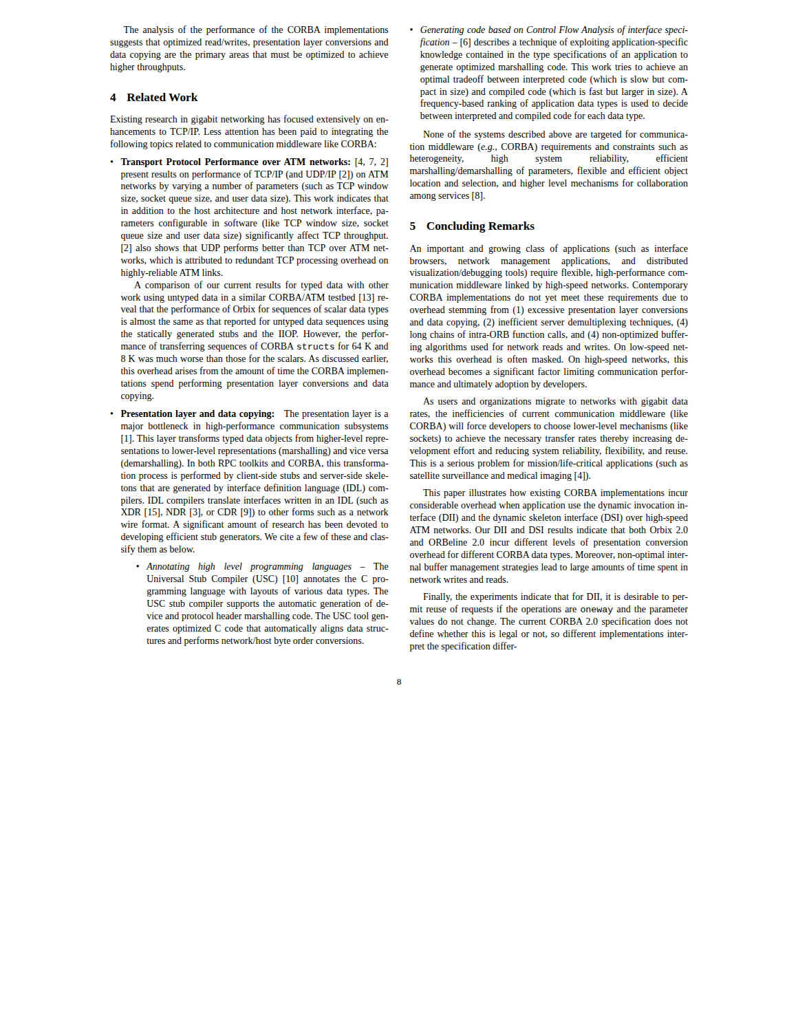The analysis of the performance of the CORBA implementations suggests that optimized read/writes, presentation layer conversions and data copying are the primary areas that must be optimized to achieve higher throughputs.
4 Related Work
Existing research in gigabit networking has focused extensively on enhancements to TCP/IP. Less attention has been paid to integrating the following topics related to communication middleware like CORBA:
Transport Protocol Performance over ATM networks: [4, 7, 2] present results on performance of TCP/IP (and UDP/IP [2]) on ATM networks by varying a number of parameters (such as TCP window size, socket queue size, and user data size). This work indicates that in addition to the host architecture and host network interface, parameters configurable in software (like TCP window size, socket queue size and user data size) significantly affect TCP throughput. [2] also shows that UDP performs better than TCP over ATM networks, which is attributed to redundant TCP processing overhead on highly-reliable ATM links.
A comparison of our current results for typed data with other work using untyped data in a similar CORBA/ATM testbed [13] reveal that the performance of Orbix for sequences of scalar data types is almost the same as that reported for untyped data sequences using the statically generated stubs and the IIOP. However, the performance of transferring sequences of CORBA structs for 64 K and 8 K was much worse than those for the scalars. As discussed earlier, this overhead arises from the amount of time the CORBA implementations spend performing presentation layer conversions and data copying.
Presentation layer and data copying: The presentation layer is a major bottleneck in high-performance communication subsystems [1]. This layer transforms typed data objects from higher-level representations to lower-level representations (marshalling) and vice versa (demarshalling). In both RPC toolkits and CORBA, this transformation process is performed by client-side stubs and server-side skeletons that are generated by interface definition language (IDL) compilers. IDL compilers translate interfaces written in an IDL (such as XDR [15], NDR [3], or CDR [9]) to other forms such as a network wire format. A significant amount of research has been devoted to developing efficient stub generators. We cite a few of these and classify them as below.
Annotating high level programming languages – The Universal Stub Compiler (USC) [10] annotates the C programming language with layouts of various data types. The USC stub compiler supports the automatic generation of device and protocol header marshalling code. The USC tool generates optimized C code that automatically aligns data structures and performs network/host byte order conversions.
Generating code based on Control Flow Analysis of interface specification – [6] describes a technique of exploiting application-specific knowledge contained in the type specifications of an application to generate optimized marshalling code. This work tries to achieve an optimal tradeoff between interpreted code (which is slow but compact in size) and compiled code (which is fast but larger in size). A frequency-based ranking of application data types is used to decide between interpreted and compiled code for each data type.
None of the systems described above are targeted for communication middleware (e.g., CORBA) requirements and constraints such as heterogeneity, high system reliability, efficient marshalling/demarshalling of parameters, flexible and efficient object location and selection, and higher level mechanisms for collaboration among services [8].
5 Concluding Remarks
An important and growing class of applications (such as interface browsers, network management applications, and distributed visualization/debugging tools) require flexible, high-performance communication middleware linked by high-speed networks. Contemporary CORBA implementations do not yet meet these requirements due to overhead stemming from (1) excessive presentation layer conversions and data copying, (2) inefficient server demultiplexing techniques, (4) long chains of intra-ORB function calls, and (4) non-optimized buffering algorithms used for network reads and writes. On low-speed networks this overhead is often masked. On high-speed networks, this overhead becomes a significant factor limiting communication performance and ultimately adoption by developers.
As users and organizations migrate to networks with gigabit data rates, the inefficiencies of current communication middleware (like CORBA) will force developers to choose lower-level mechanisms (like sockets) to achieve the necessary transfer rates thereby increasing development effort and reducing system reliability, flexibility, and reuse. This is a serious problem for mission/life-critical applications (such as satellite surveillance and medical imaging [4]).
This paper illustrates how existing CORBA implementations incur considerable overhead when application use the dynamic invocation interface (DII) and the dynamic skeleton interface (DSI) over high-speed ATM networks. Our DII and DSI results indicate that both Orbix 2.0 and ORBeline 2.0 incur different levels of presentation conversion overhead for different CORBA data types. Moreover, non-optimal internal buffer management strategies lead to large amounts of time spent in network writes and reads.
Finally, the experiments indicate that for DII, it is desirable to permit reuse of requests if the operations are oneway and the parameter values do not change. The current CORBA 2.0 specification does not define whether this is legal or not, so different implementations interpret the specification differ-
8